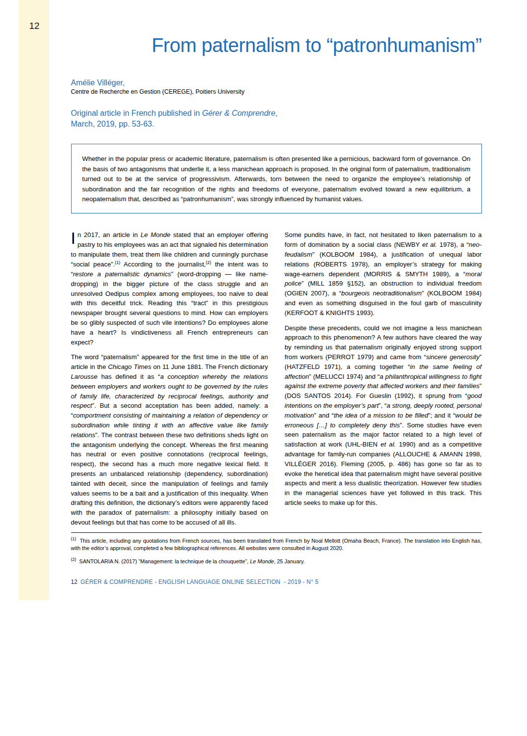12
From paternalism to “patronhumanism”
Amélie Villéger,
Centre de Recherche en Gestion (CEREGE), Poitiers University
Original article in French published in Gérer & Comprendre,
March, 2019, pp. 53-63.
Whether in the popular press or academic literature, paternalism is often presented like a pernicious, backward form of governance. On the basis of two antagonisms that underlie it, a less manichean approach is proposed. In the original form of paternalism, traditionalism turned out to be at the service of progressivism. Afterwards, torn between the need to organize the employee’s relationship of subordination and the fair recognition of the rights and freedoms of everyone, paternalism evolved toward a new equilibrium, a neopaternalism that, described as “patronhumanism”, was strongly influenced by humanist values.
In 2017, an article in Le Monde stated that an employer offering pastry to his employees was an act that signaled his determination to manipulate them, treat them like children and cunningly purchase “social peace”.(1) According to the journalist,(2) the intent was to “restore a paternalistic dynamics” (word-dropping — like name-dropping) in the bigger picture of the class struggle and an unresolved Oedipus complex among employees, too naive to deal with this deceitful trick. Reading this “tract” in this prestigious newspaper brought several questions to mind. How can employers be so glibly suspected of such vile intentions? Do employees alone have a heart? Is vindictiveness all French entrepreneurs can expect?
The word “paternalism” appeared for the first time in the title of an article in the Chicago Times on 11 June 1881. The French dictionary Larousse has defined it as “a conception whereby the relations between employers and workers ought to be governed by the rules of family life, characterized by reciprocal feelings, authority and respect”. But a second acceptation has been added, namely: a “comportment consisting of maintaining a relation of dependency or subordination while tinting it with an affective value like family relations”. The contrast between these two definitions sheds light on the antagonism underlying the concept. Whereas the first meaning has neutral or even positive connotations (reciprocal feelings, respect), the second has a much more negative lexical field. It presents an unbalanced relationship (dependency, subordination) tainted with deceit, since the manipulation of feelings and family values seems to be a bait and a justification of this inequality. When drafting this definition, the dictionary’s editors were apparently faced with the paradox of paternalism: a philosophy initially based on devout feelings but that has come to be accused of all ills.
Some pundits have, in fact, not hesitated to liken paternalism to a form of domination by a social class (NEWBY et al. 1978), a “neo-feudalism” (KOLBOOM 1984), a justification of unequal labor relations (ROBERTS 1978), an employer’s strategy for making wage-earners dependent (MORRIS & SMYTH 1989), a “moral police” (MILL 1859 §152), an obstruction to individual freedom (OGIEN 2007), a “bourgeois neotraditionalism” (KOLBOOM 1984) and even as something disguised in the foul garb of masculinity (KERFOOT & KNIGHTS 1993).
Despite these precedents, could we not imagine a less manichean approach to this phenomenon? A few authors have cleared the way by reminding us that paternalism originally enjoyed strong support from workers (PERROT 1979) and came from “sincere generosity” (HATZFELD 1971), a coming together “in the same feeling of affection” (MELUCCI 1974) and “a philanthropical willingness to fight against the extreme poverty that affected workers and their families” (DOS SANTOS 2014). For Gueslin (1992), it sprung from “good intentions on the employer’s part”, “a strong, deeply rooted, personal motivation” and “the idea of a mission to be filled”; and it “would be erroneous […] to completely deny this”. Some studies have even seen paternalism as the major factor related to a high level of satisfaction at work (UHL-BIEN et al. 1990) and as a competitive advantage for family-run companies (ALLOUCHE & AMANN 1998, VILLÉGER 2016). Fleming (2005, p. 486) has gone so far as to evoke the heretical idea that paternalism might have several positive aspects and merit a less dualistic theorization. However few studies in the managerial sciences have yet followed in this track. This article seeks to make up for this.
(1) This article, including any quotations from French sources, has been translated from French by Noal Mellott (Omaha Beach, France). The translation into English has, with the editor’s approval, completed a few bibliographical references. All websites were consulted in August 2020.
(2) SANTOLARIA N. (2017) “Management: la technique de la chouquette”, Le Monde, 25 January.
12 GÉRER & COMPRENDRE - ENGLISH LANGUAGE ONLINE SELECTION - 2019 - N° 5